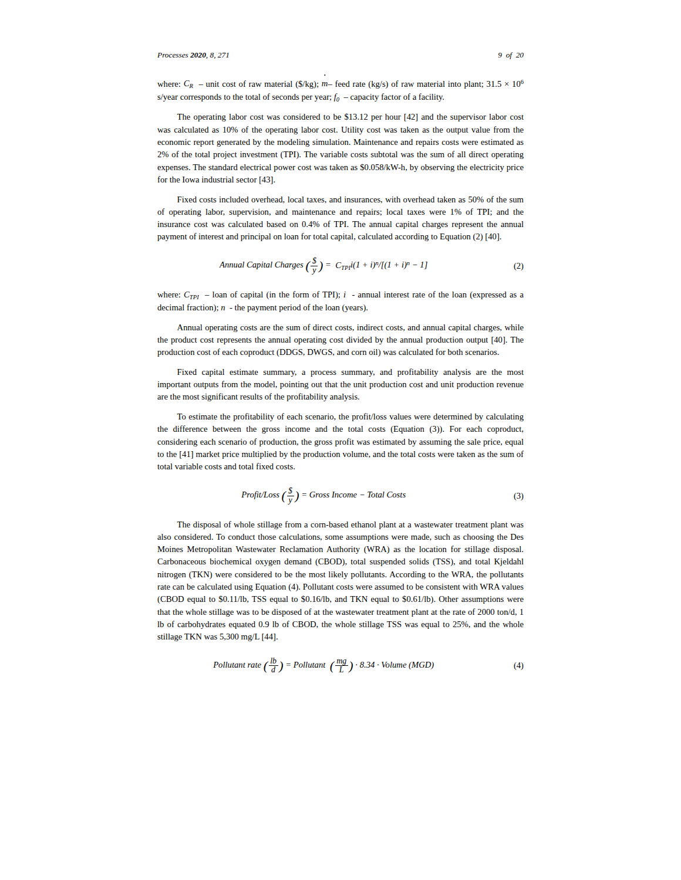Processes 2020, 8, 271
9 of 20
where: CR – unit cost of raw material ($/kg); m– feed rate (kg/s) of raw material into plant; 31.5 × 106 s/year corresponds to the total of seconds per year; f0 – capacity factor of a facility.
The operating labor cost was considered to be $13.12 per hour [42] and the supervisor labor cost was calculated as 10% of the operating labor cost. Utility cost was taken as the output value from the economic report generated by the modeling simulation. Maintenance and repairs costs were estimated as 2% of the total project investment (TPI). The variable costs subtotal was the sum of all direct operating expenses. The standard electrical power cost was taken as $0.058/kW-h, by observing the electricity price for the Iowa industrial sector [43].
Fixed costs included overhead, local taxes, and insurances, with overhead taken as 50% of the sum of operating labor, supervision, and maintenance and repairs; local taxes were 1% of TPI; and the insurance cost was calculated based on 0.4% of TPI. The annual capital charges represent the annual payment of interest and principal on loan for total capital, calculated according to Equation (2) [40].
Annual Capital Charges ($y) = CTPI i(1 + i)n/[(1 + i)n − 1]
(2)
where: CTPI – loan of capital (in the form of TPI); i - annual interest rate of the loan (expressed as a decimal fraction); n - the payment period of the loan (years).
Annual operating costs are the sum of direct costs, indirect costs, and annual capital charges, while the product cost represents the annual operating cost divided by the annual production output [40]. The production cost of each coproduct (DDGS, DWGS, and corn oil) was calculated for both scenarios.
Fixed capital estimate summary, a process summary, and profitability analysis are the most important outputs from the model, pointing out that the unit production cost and unit production revenue are the most significant results of the profitability analysis.
To estimate the profitability of each scenario, the profit/loss values were determined by calculating the difference between the gross income and the total costs (Equation (3)). For each coproduct, considering each scenario of production, the gross profit was estimated by assuming the sale price, equal to the [41] market price multiplied by the production volume, and the total costs were taken as the sum of total variable costs and total fixed costs.
Profit/Loss ($y) = Gross Income − Total Costs
(3)
The disposal of whole stillage from a corn-based ethanol plant at a wastewater treatment plant was also considered. To conduct those calculations, some assumptions were made, such as choosing the Des Moines Metropolitan Wastewater Reclamation Authority (WRA) as the location for stillage disposal. Carbonaceous biochemical oxygen demand (CBOD), total suspended solids (TSS), and total Kjeldahl nitrogen (TKN) were considered to be the most likely pollutants. According to the WRA, the pollutants rate can be calculated using Equation (4). Pollutant costs were assumed to be consistent with WRA values (CBOD equal to $0.11/lb, TSS equal to $0.16/lb, and TKN equal to $0.61/lb). Other assumptions were that the whole stillage was to be disposed of at the wastewater treatment plant at the rate of 2000 ton/d, 1 lb of carbohydrates equated 0.9 lb of CBOD, the whole stillage TSS was equal to 25%, and the whole stillage TKN was 5,300 mg/L [44].
Pollutant rate (lb d) = Pollutant (mg L) · 8.34 · Volume (MGD)
(4)